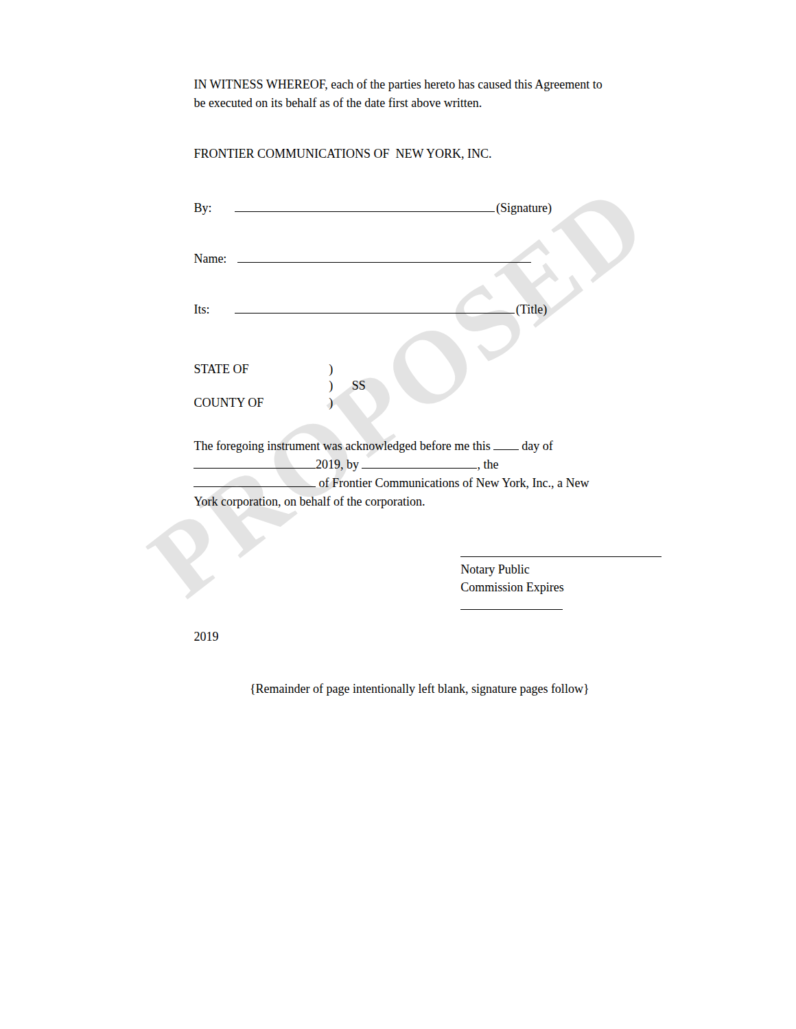PROPOSED
IN WITNESS WHEREOF, each of the parties hereto has caused this Agreement to be executed on its behalf as of the date first above written.
FRONTIER COMMUNICATIONS OF NEW YORK, INC.
By: (Signature)
Name:
Its: (Title)
| STATE OF | ) | |
| | ) | SS |
| COUNTY OF | ) | |
The foregoing instrument was acknowledged before me this day of 2019, by , the of Frontier Communications of New York, Inc., a New York corporation, on behalf of the corporation.
2019
Notary Public
Commission Expires
{Remainder of page intentionally left blank, signature pages follow}